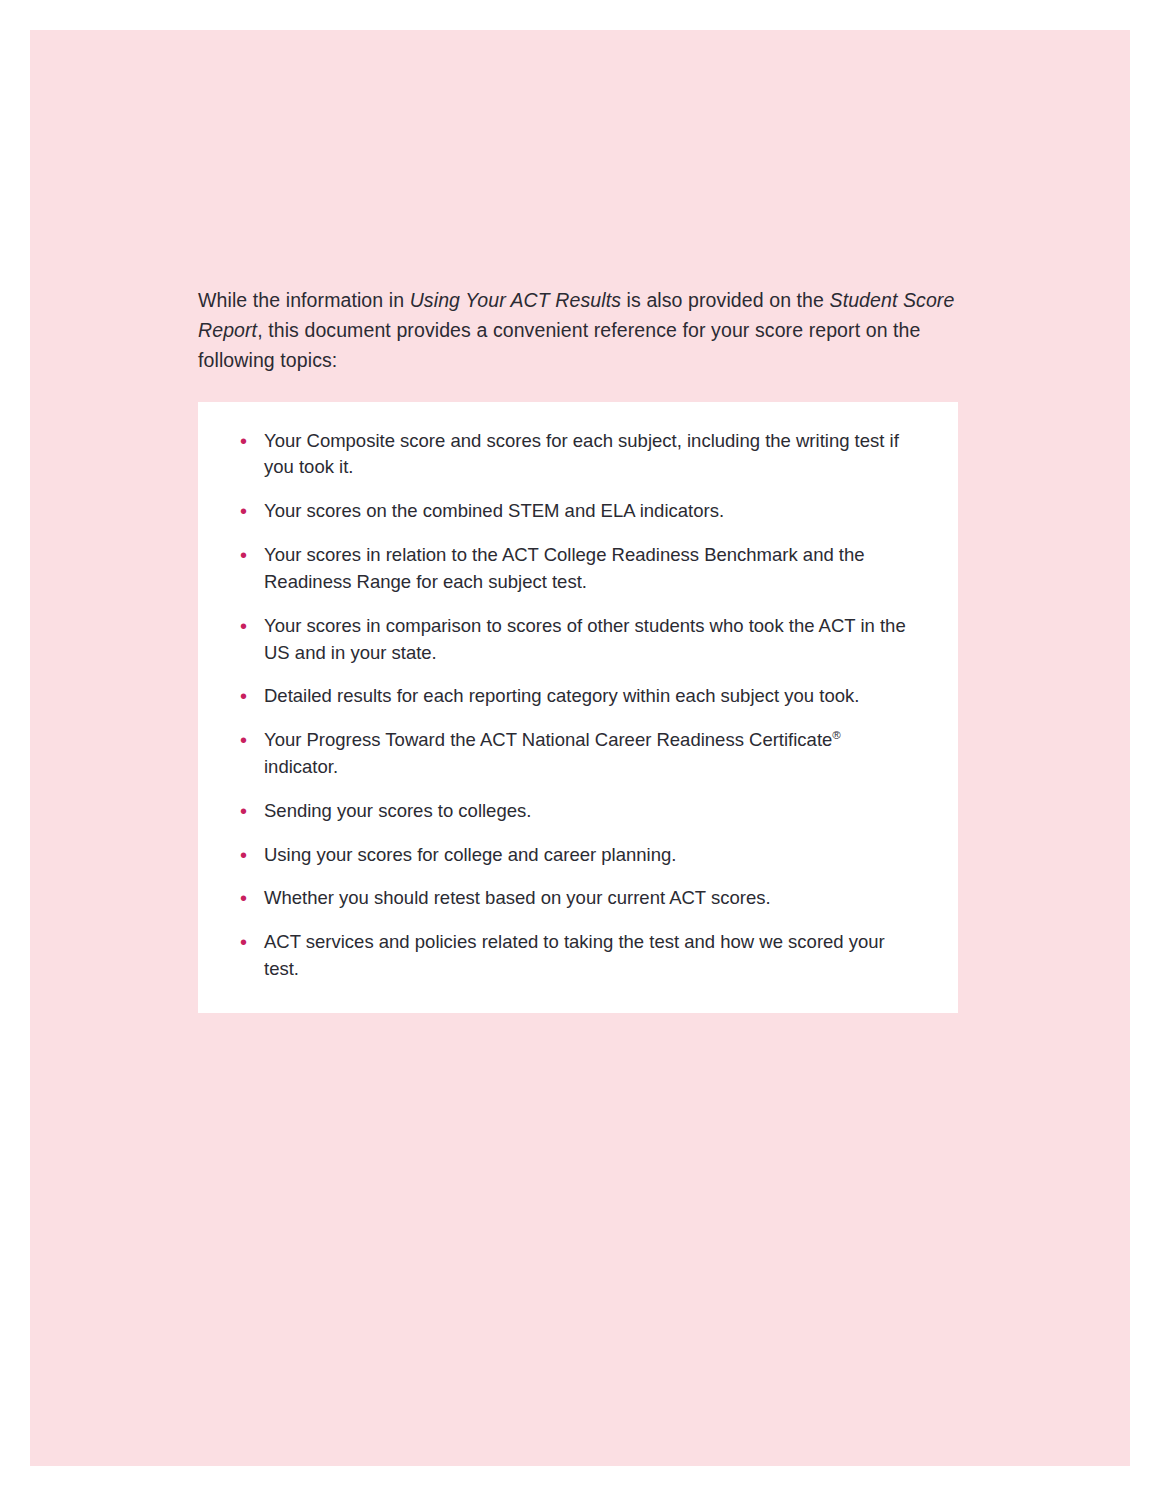While the information in Using Your ACT Results is also provided on the Student Score Report, this document provides a convenient reference for your score report on the following topics:
Your Composite score and scores for each subject, including the writing test if you took it.
Your scores on the combined STEM and ELA indicators.
Your scores in relation to the ACT College Readiness Benchmark and the Readiness Range for each subject test.
Your scores in comparison to scores of other students who took the ACT in the US and in your state.
Detailed results for each reporting category within each subject you took.
Your Progress Toward the ACT National Career Readiness Certificate® indicator.
Sending your scores to colleges.
Using your scores for college and career planning.
Whether you should retest based on your current ACT scores.
ACT services and policies related to taking the test and how we scored your test.